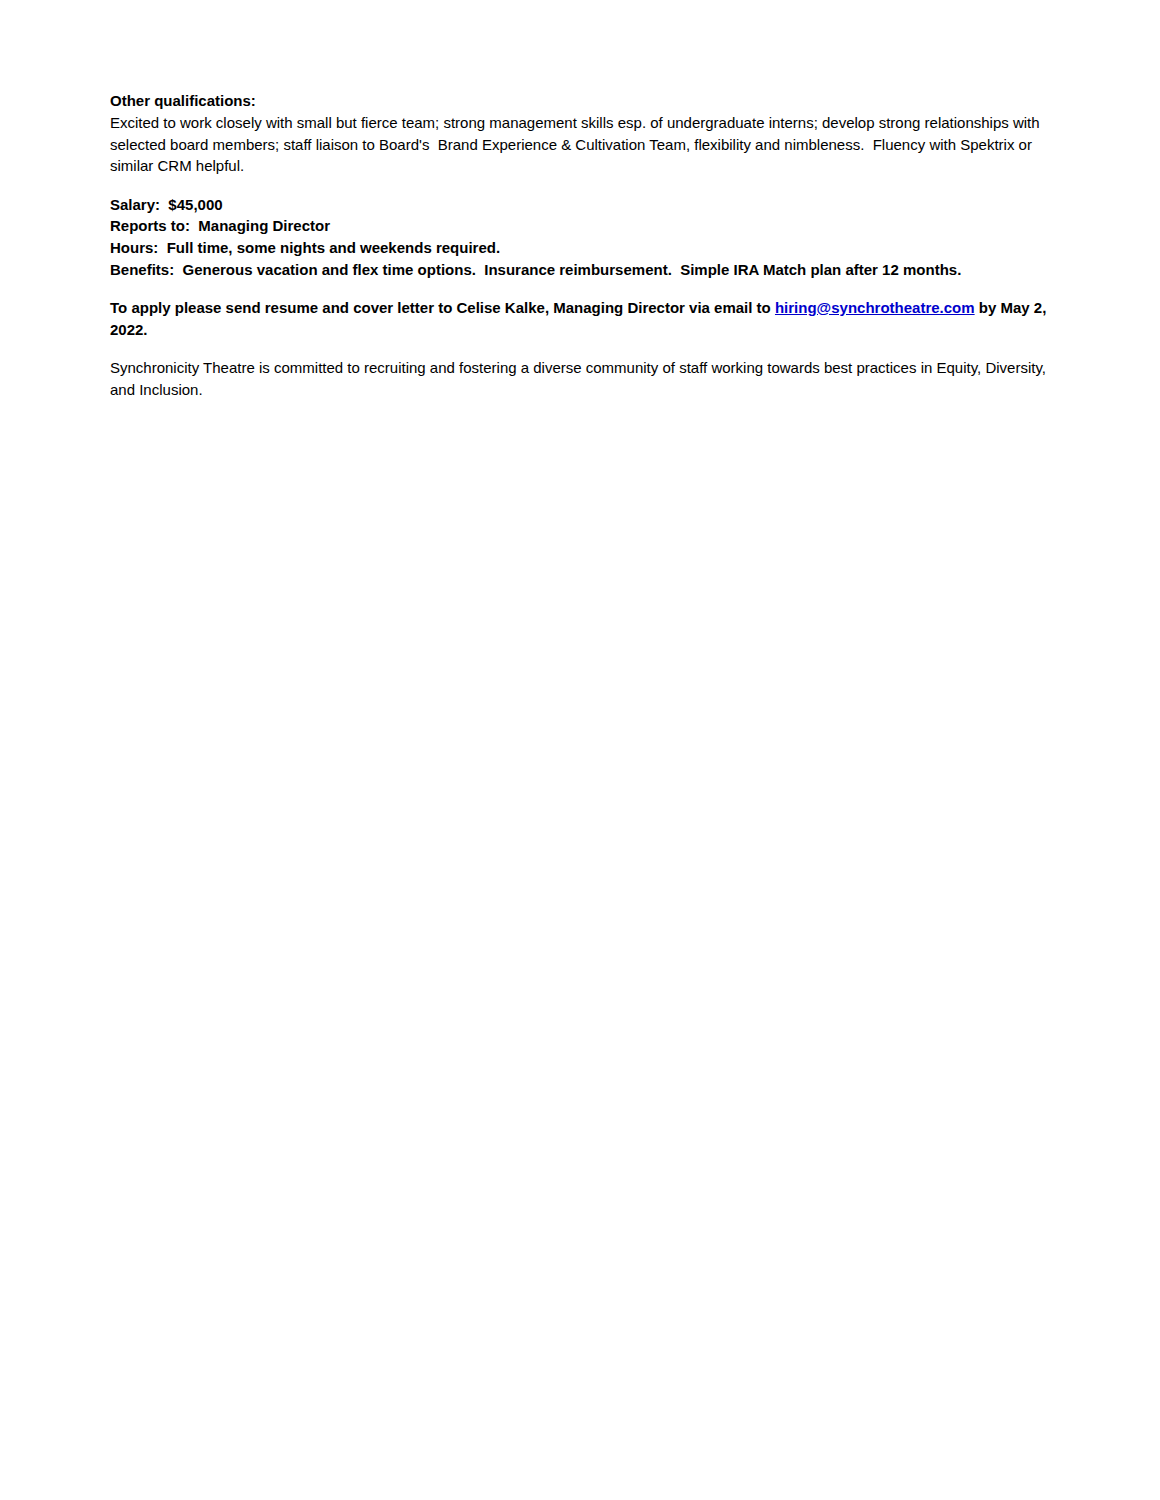Other qualifications:
Excited to work closely with small but fierce team; strong management skills esp. of undergraduate interns; develop strong relationships with selected board members; staff liaison to Board's Brand Experience & Cultivation Team, flexibility and nimbleness. Fluency with Spektrix or similar CRM helpful.
Salary: $45,000
Reports to: Managing Director
Hours: Full time, some nights and weekends required.
Benefits: Generous vacation and flex time options. Insurance reimbursement. Simple IRA Match plan after 12 months.
To apply please send resume and cover letter to Celise Kalke, Managing Director via email to hiring@synchrotheatre.com by May 2, 2022.
Synchronicity Theatre is committed to recruiting and fostering a diverse community of staff working towards best practices in Equity, Diversity, and Inclusion.